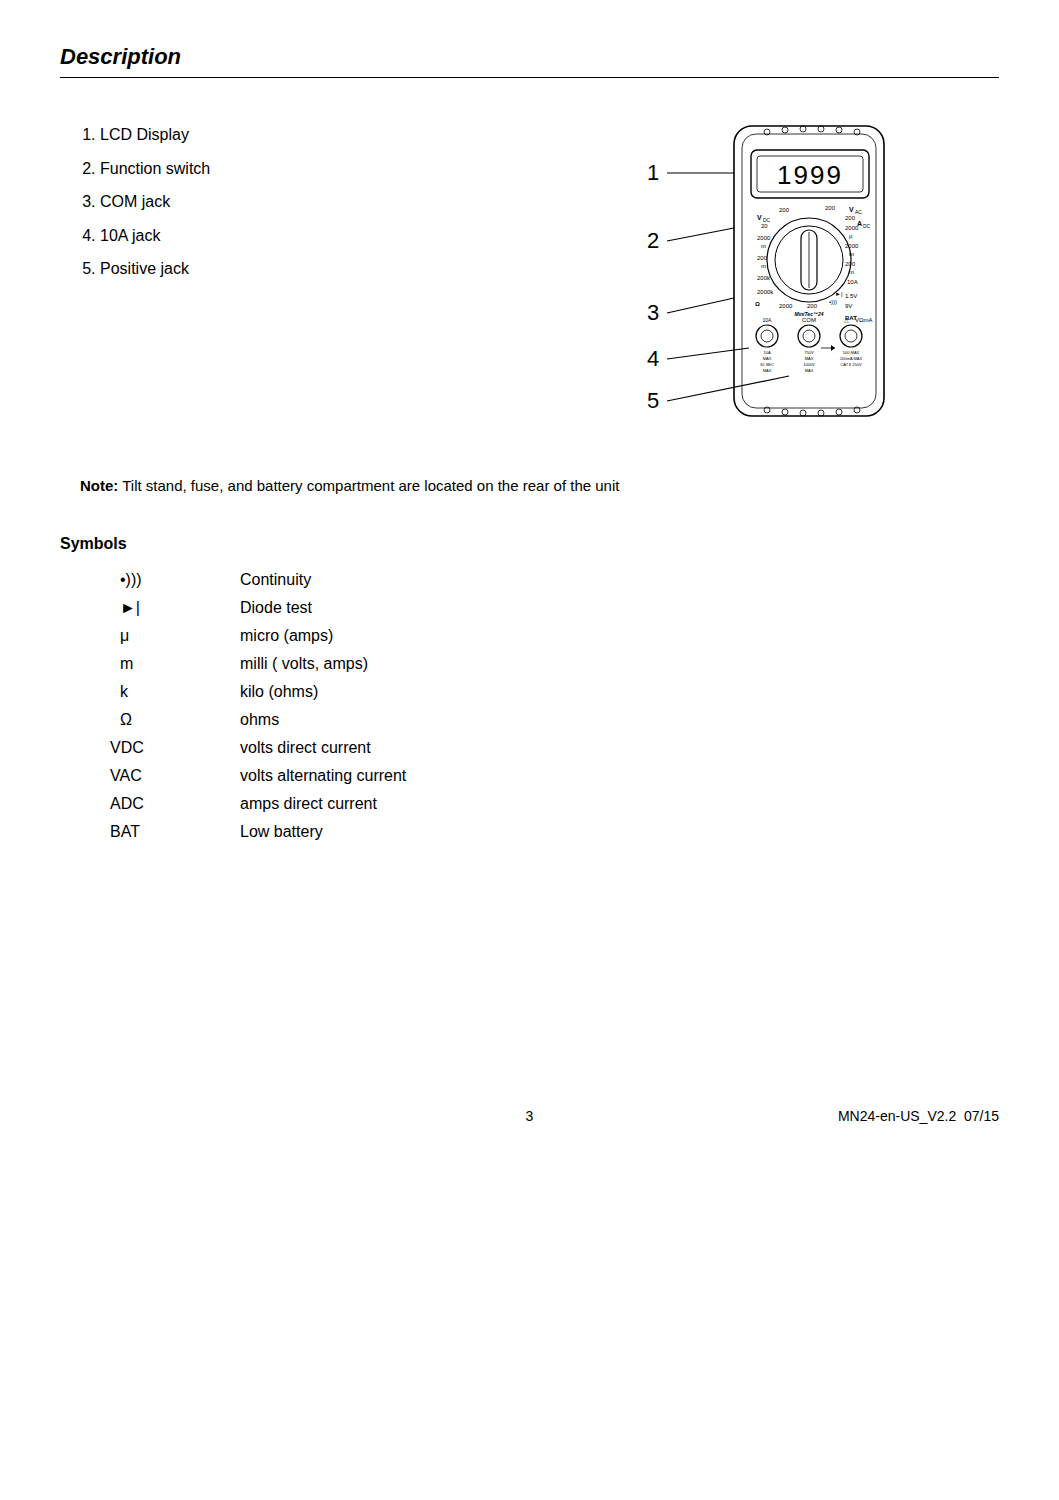Description
LCD Display
Function switch
COM jack
10A jack
Positive jack
1 2 3 4 5 1999 V DC V AC A DC 200 200 200 2000 μ 2000 m 200 m 10A 1.5V 9V BAT 20 2000 m 200 m 200k 2000k Ω 2000 200 •))) ►| MiniTec™24 10A COM △ VΩmA 10A MAX 30 SEC MAX 750V MAX 1000V MAX 500 MAX 200mA MAX CAT Ⅱ 250V
Note: Tilt stand, fuse, and battery compartment are located on the rear of the unit
Symbols
| •))) | Continuity |
| ►/ | Diode test |
| μ | micro (amps) |
| m | milli ( volts, amps) |
| k | kilo (ohms) |
| Ω | ohms |
| VDC | volts direct current |
| VAC | volts alternating current |
| ADC | amps direct current |
| BAT | Low battery |
3 MN24-en-US_V2.2 07/15